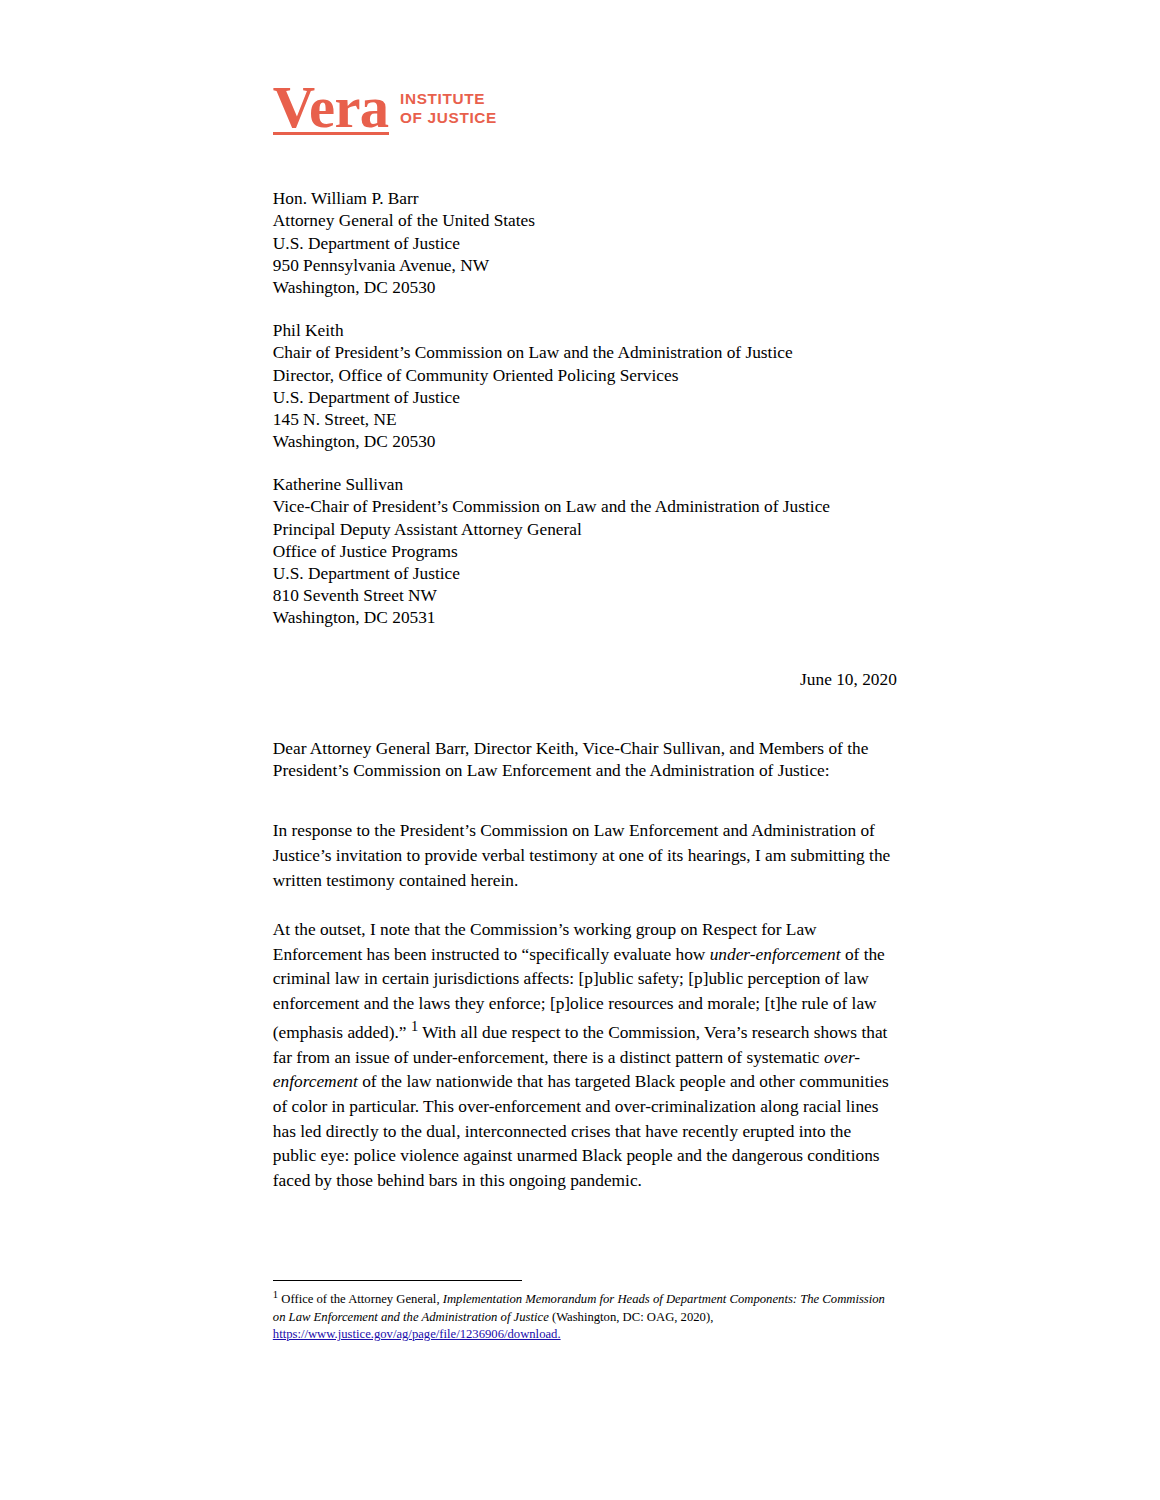Vera
INSTITUTE
OF JUSTICE
Hon. William P. Barr
Attorney General of the United States
U.S. Department of Justice
950 Pennsylvania Avenue, NW
Washington, DC 20530
Phil Keith
Chair of President’s Commission on Law and the Administration of Justice
Director, Office of Community Oriented Policing Services
U.S. Department of Justice
145 N. Street, NE
Washington, DC 20530
Katherine Sullivan
Vice-Chair of President’s Commission on Law and the Administration of Justice
Principal Deputy Assistant Attorney General
Office of Justice Programs
U.S. Department of Justice
810 Seventh Street NW
Washington, DC 20531
June 10, 2020
Dear Attorney General Barr, Director Keith, Vice-Chair Sullivan, and Members of the President’s Commission on Law Enforcement and the Administration of Justice:
In response to the President’s Commission on Law Enforcement and Administration of Justice’s invitation to provide verbal testimony at one of its hearings, I am submitting the written testimony contained herein.
At the outset, I note that the Commission’s working group on Respect for Law Enforcement has been instructed to “specifically evaluate how under-enforcement of the criminal law in certain jurisdictions affects: [p]ublic safety; [p]ublic perception of law enforcement and the laws they enforce; [p]olice resources and morale; [t]he rule of law (emphasis added).” 1 With all due respect to the Commission, Vera’s research shows that far from an issue of under-enforcement, there is a distinct pattern of systematic over-enforcement of the law nationwide that has targeted Black people and other communities of color in particular. This over-enforcement and over-criminalization along racial lines has led directly to the dual, interconnected crises that have recently erupted into the public eye: police violence against unarmed Black people and the dangerous conditions faced by those behind bars in this ongoing pandemic.
1 Office of the Attorney General, Implementation Memorandum for Heads of Department Components: The Commission on Law Enforcement and the Administration of Justice (Washington, DC: OAG, 2020), https://www.justice.gov/ag/page/file/1236906/download.